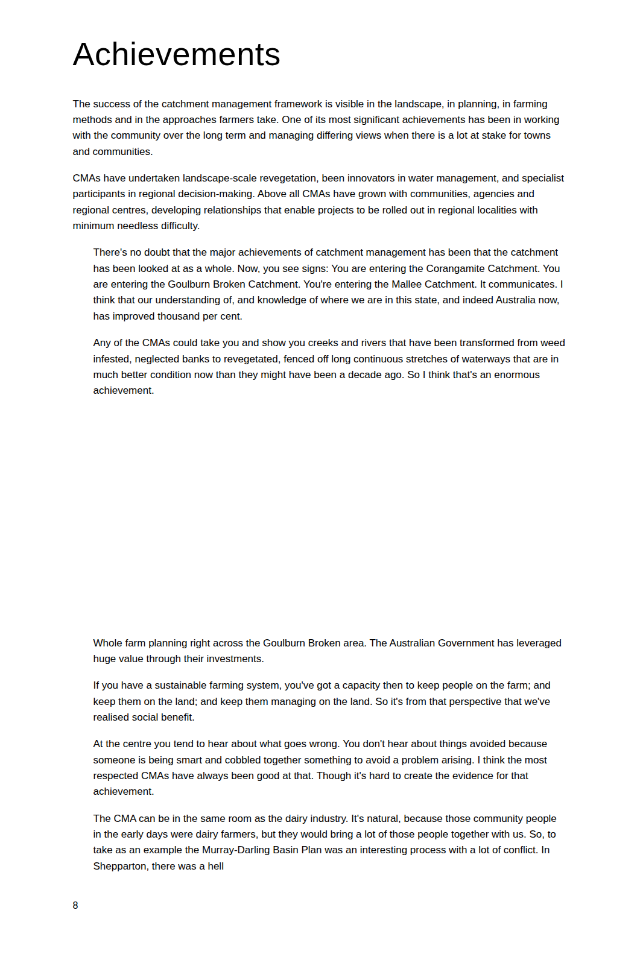Achievements
The success of the catchment management framework is visible in the landscape, in planning, in farming methods and in the approaches farmers take. One of its most significant achievements has been in working with the community over the long term and managing differing views when there is a lot at stake for towns and communities.
CMAs have undertaken landscape-scale revegetation, been innovators in water management, and specialist participants in regional decision-making. Above all CMAs have grown with communities, agencies and regional centres, developing relationships that enable projects to be rolled out in regional localities with minimum needless difficulty.
There's no doubt that the major achievements of catchment management has been that the catchment has been looked at as a whole. Now, you see signs: You are entering the Corangamite Catchment. You are entering the Goulburn Broken Catchment. You're entering the Mallee Catchment. It communicates. I think that our understanding of, and knowledge of where we are in this state, and indeed Australia now, has improved thousand per cent.
Any of the CMAs could take you and show you creeks and rivers that have been transformed from weed infested, neglected banks to revegetated, fenced off long continuous stretches of waterways that are in much better condition now than they might have been a decade ago. So I think that's an enormous achievement.
Whole farm planning right across the Goulburn Broken area. The Australian Government has leveraged huge value through their investments.
If you have a sustainable farming system, you've got a capacity then to keep people on the farm; and keep them on the land; and keep them managing on the land. So it's from that perspective that we've realised social benefit.
At the centre you tend to hear about what goes wrong. You don't hear about things avoided because someone is being smart and cobbled together something to avoid a problem arising. I think the most respected CMAs have always been good at that. Though it's hard to create the evidence for that achievement.
The CMA can be in the same room as the dairy industry. It's natural, because those community people in the early days were dairy farmers, but they would bring a lot of those people together with us. So, to take as an example the Murray-Darling Basin Plan was an interesting process with a lot of conflict. In Shepparton, there was a hell
8